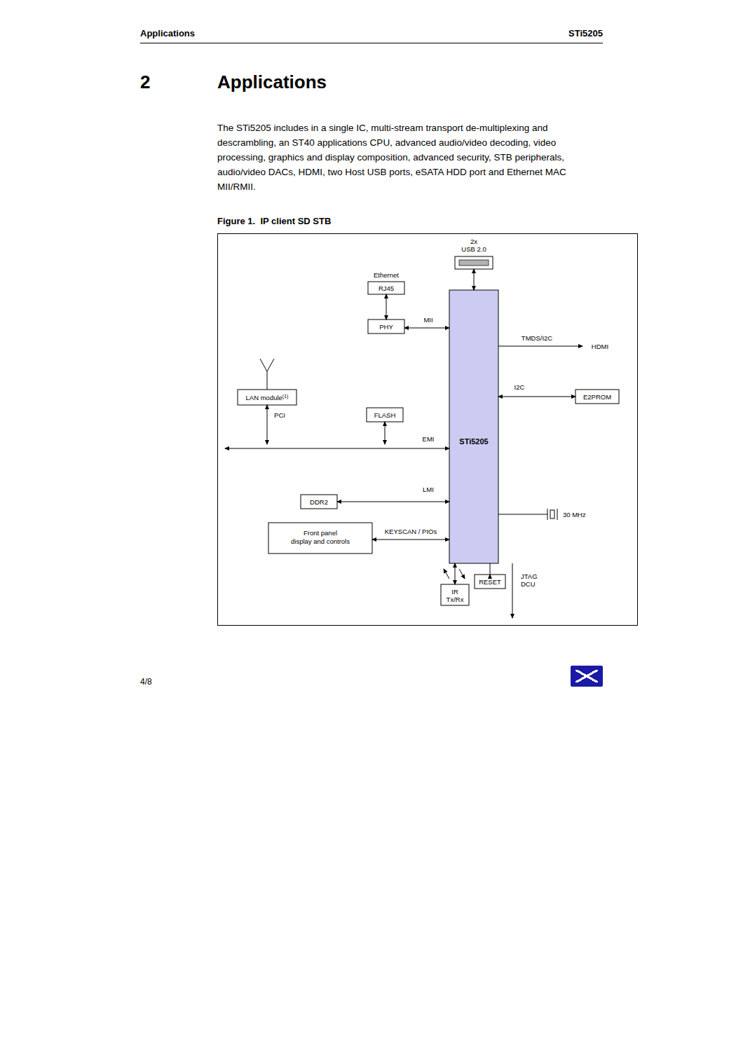Applications STi5205
2 Applications
The STi5205 includes in a single IC, multi-stream transport de-multiplexing and descrambling, an ST40 applications CPU, advanced audio/video decoding, video processing, graphics and display composition, advanced security, STB peripherals, audio/video DACs, HDMI, two Host USB ports, eSATA HDD port and Ethernet MAC MII/RMII.
Figure 1. IP client SD STB
STi5205 2x USB 2.0 Ethernet RJ45 PHY MII TMDS/I2C HDMI I2C E2PROM LAN module(1) FLASH PCI EMI DDR2 LMI Front panel display and controls KEYSCAN / PIOs 30 MHz IR Tx/Rx RESET JTAG DCU
4/8